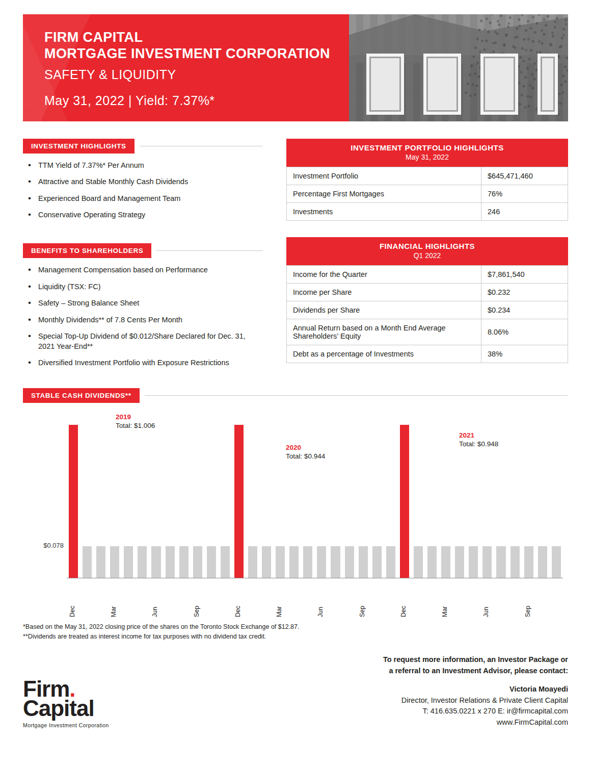Firm Capital
Mortgage Investment Corporation
Safety & Liquidity
May 31, 2022 | Yield: 7.37%*
Investment Highlights
TTM Yield of 7.37%* Per Annum
Attractive and Stable Monthly Cash Dividends
Experienced Board and Management Team
Conservative Operating Strategy
Benefits to Shareholders
Management Compensation based on Performance
Liquidity (TSX: FC)
Safety – Strong Balance Sheet
Monthly Dividends** of 7.8 Cents Per Month
Special Top-Up Dividend of $0.012/Share Declared for Dec. 31, 2021 Year-End**
Diversified Investment Portfolio with Exposure Restrictions
Investment Portfolio Highlights May 31, 2022
| Investment Portfolio | $645,471,460 |
| Percentage First Mortgages | 76% |
| Investments | 246 |
Financial Highlights Q1 2022
| Income for the Quarter | $7,861,540 |
| Income per Share | $0.232 |
| Dividends per Share | $0.234 |
| Annual Return based on a Month End Average Shareholders’ Equity | 8.06% |
| Debt as a percentage of Investments | 38% |
Stable Cash Dividends**
$0.078
2019
Total: $1.006
2020
Total: $0.944
2021
Total: $0.948
Dec xx Mar xx Jun xx Sep xx Dec xx Mar xx Jun xx Sep xx Dec xx Mar xx Jun xx Sep xx
*Based on the May 31, 2022 closing price of the shares on the Toronto Stock Exchange of $12.87.
**Dividends are treated as interest income for tax purposes with no dividend tax credit.
Firm. Capital Mortgage Investment Corporation
To request more information, an Investor Package or
a referral to an Investment Advisor, please contact:
Victoria Moayedi
Director, Investor Relations & Private Client Capital
T: 416.635.0221 x 270 E: ir@firmcapital.com
www.FirmCapital.com